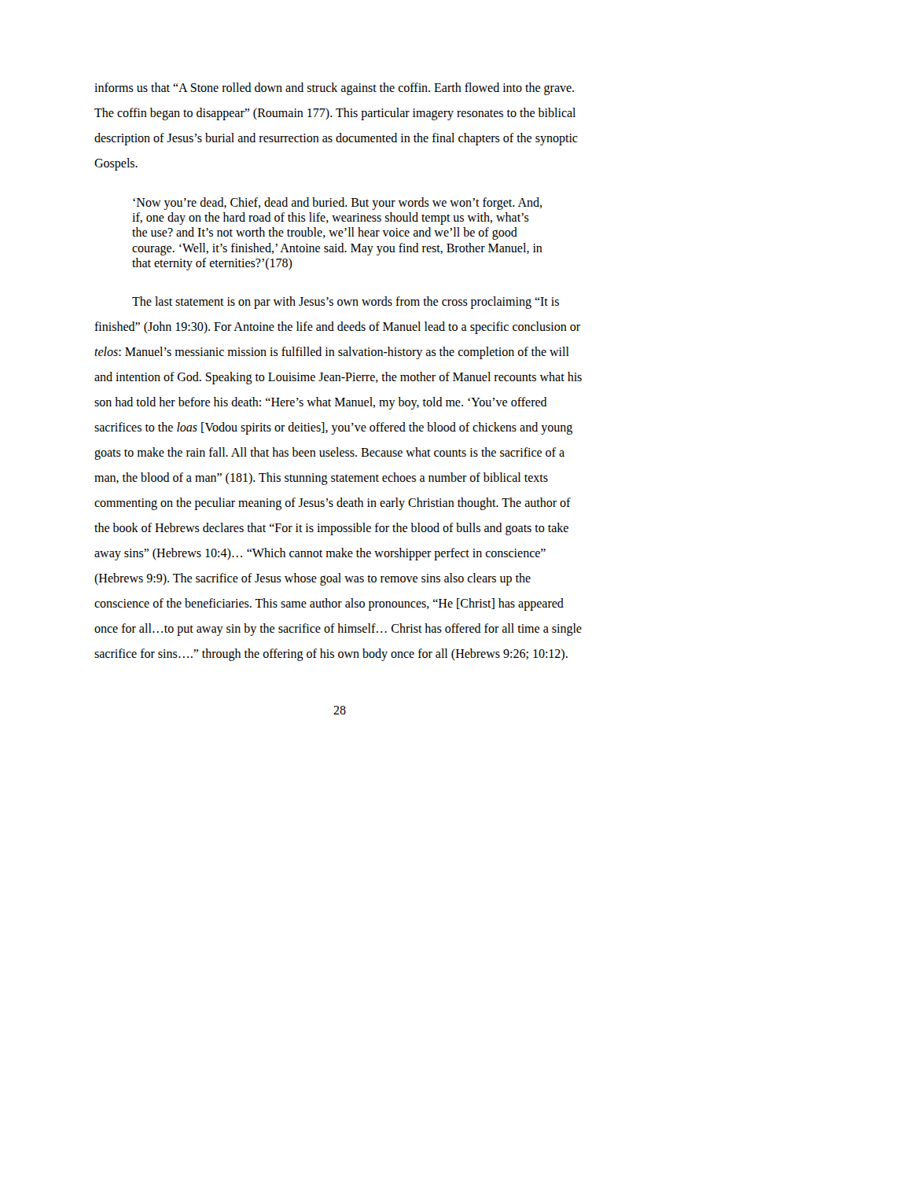informs us that “A Stone rolled down and struck against the coffin. Earth flowed into the grave. The coffin began to disappear” (Roumain 177). This particular imagery resonates to the biblical description of Jesus’s burial and resurrection as documented in the final chapters of the synoptic Gospels.
‘Now you’re dead, Chief, dead and buried. But your words we won’t forget. And, if, one day on the hard road of this life, weariness should tempt us with, what’s the use? and It’s not worth the trouble, we’ll hear voice and we’ll be of good courage. ‘Well, it’s finished,’ Antoine said. May you find rest, Brother Manuel, in that eternity of eternities?’(178)
The last statement is on par with Jesus’s own words from the cross proclaiming “It is finished” (John 19:30). For Antoine the life and deeds of Manuel lead to a specific conclusion or telos: Manuel’s messianic mission is fulfilled in salvation-history as the completion of the will and intention of God. Speaking to Louisime Jean-Pierre, the mother of Manuel recounts what his son had told her before his death: “Here’s what Manuel, my boy, told me. ‘You’ve offered sacrifices to the loas [Vodou spirits or deities], you’ve offered the blood of chickens and young goats to make the rain fall. All that has been useless. Because what counts is the sacrifice of a man, the blood of a man” (181). This stunning statement echoes a number of biblical texts commenting on the peculiar meaning of Jesus’s death in early Christian thought. The author of the book of Hebrews declares that “For it is impossible for the blood of bulls and goats to take away sins” (Hebrews 10:4)… “Which cannot make the worshipper perfect in conscience” (Hebrews 9:9). The sacrifice of Jesus whose goal was to remove sins also clears up the conscience of the beneficiaries. This same author also pronounces, “He [Christ] has appeared once for all…to put away sin by the sacrifice of himself… Christ has offered for all time a single sacrifice for sins….” through the offering of his own body once for all (Hebrews 9:26; 10:12).
28